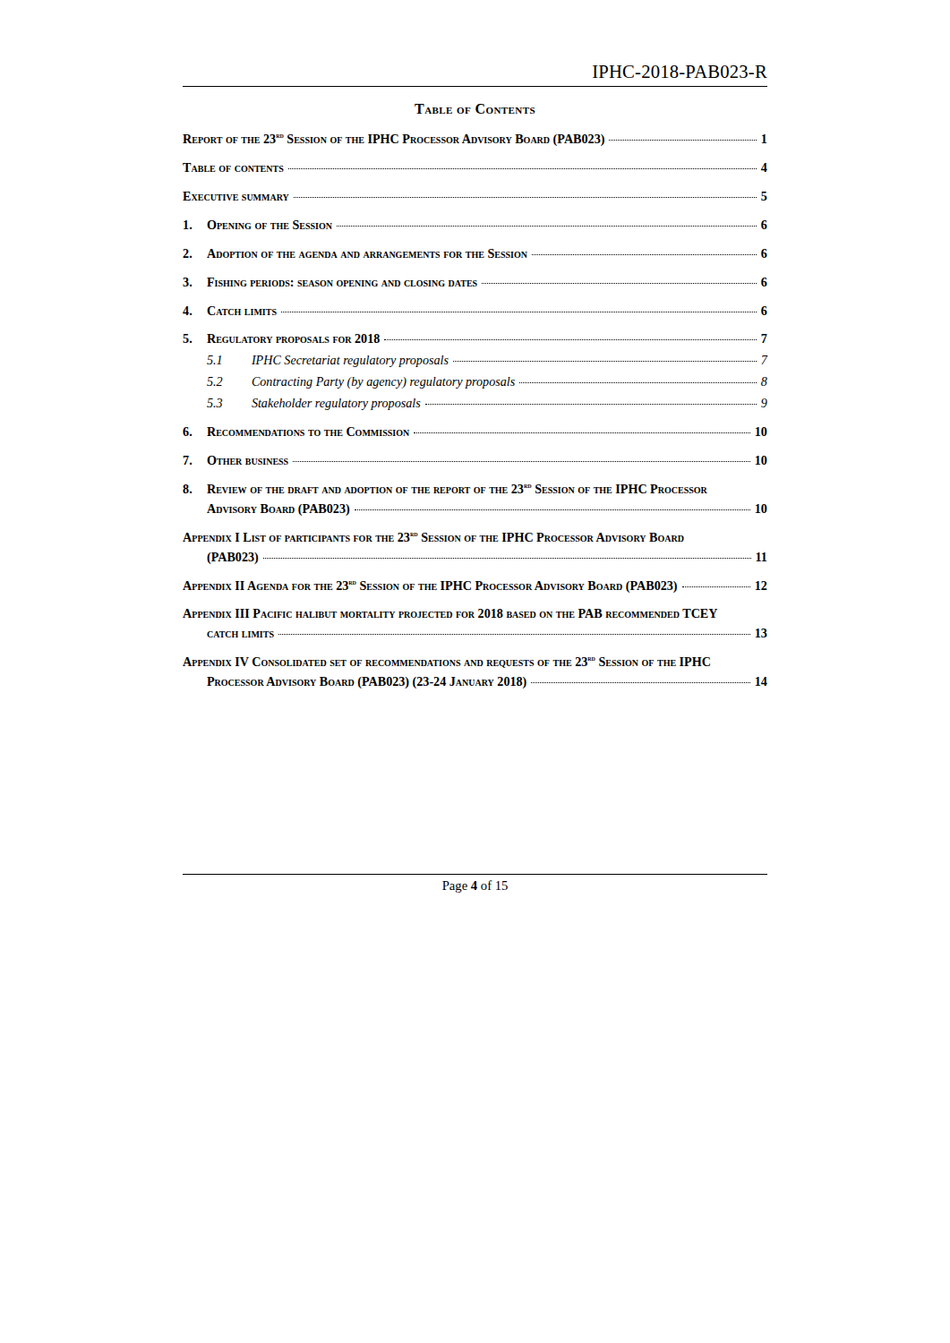IPHC-2018-PAB023-R
Table of Contents
Report of the 23rd Session of the IPHC Processor Advisory Board (PAB023) 1
Table of contents 4
Executive summary 5
1. Opening of the Session 6
2. Adoption of the agenda and arrangements for the Session 6
3. Fishing periods: season opening and closing dates 6
4. Catch limits 6
5. Regulatory proposals for 2018 7
5.1 IPHC Secretariat regulatory proposals 7
5.2 Contracting Party (by agency) regulatory proposals 8
5.3 Stakeholder regulatory proposals 9
6. Recommendations to the Commission 10
7. Other business 10
8. Review of the draft and adoption of the report of the 23rd Session of the IPHC Processor
Advisory Board (PAB023) 10
Appendix I List of participants for the 23rd Session of the IPHC Processor Advisory Board
(PAB023) 11
Appendix II Agenda for the 23rd Session of the IPHC Processor Advisory Board (PAB023) 12
Appendix III Pacific halibut mortality projected for 2018 based on the PAB recommended TCEY
catch limits 13
Appendix IV Consolidated set of recommendations and requests of the 23rd Session of the IPHC
Processor Advisory Board (PAB023) (23-24 January 2018) 14
Page 4 of 15